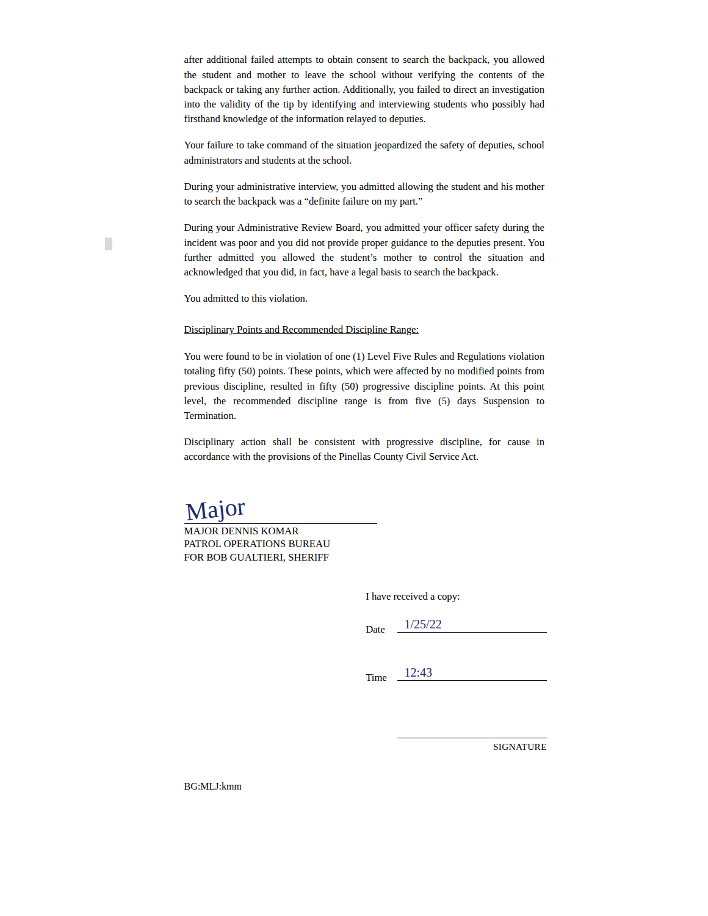after additional failed attempts to obtain consent to search the backpack, you allowed the student and mother to leave the school without verifying the contents of the backpack or taking any further action. Additionally, you failed to direct an investigation into the validity of the tip by identifying and interviewing students who possibly had firsthand knowledge of the information relayed to deputies.
Your failure to take command of the situation jeopardized the safety of deputies, school administrators and students at the school.
During your administrative interview, you admitted allowing the student and his mother to search the backpack was a “definite failure on my part.”
During your Administrative Review Board, you admitted your officer safety during the incident was poor and you did not provide proper guidance to the deputies present. You further admitted you allowed the student’s mother to control the situation and acknowledged that you did, in fact, have a legal basis to search the backpack.
You admitted to this violation.
Disciplinary Points and Recommended Discipline Range:
You were found to be in violation of one (1) Level Five Rules and Regulations violation totaling fifty (50) points. These points, which were affected by no modified points from previous discipline, resulted in fifty (50) progressive discipline points. At this point level, the recommended discipline range is from five (5) days Suspension to Termination.
Disciplinary action shall be consistent with progressive discipline, for cause in accordance with the provisions of the Pinellas County Civil Service Act.
Major
MAJOR DENNIS KOMAR
PATROL OPERATIONS BUREAU
FOR BOB GUALTIERI, SHERIFF
I have received a copy:
| Date | 1/25/22 |
| Time | 12:43 |
| | SIGNATURE |
BG:MLJ:kmm